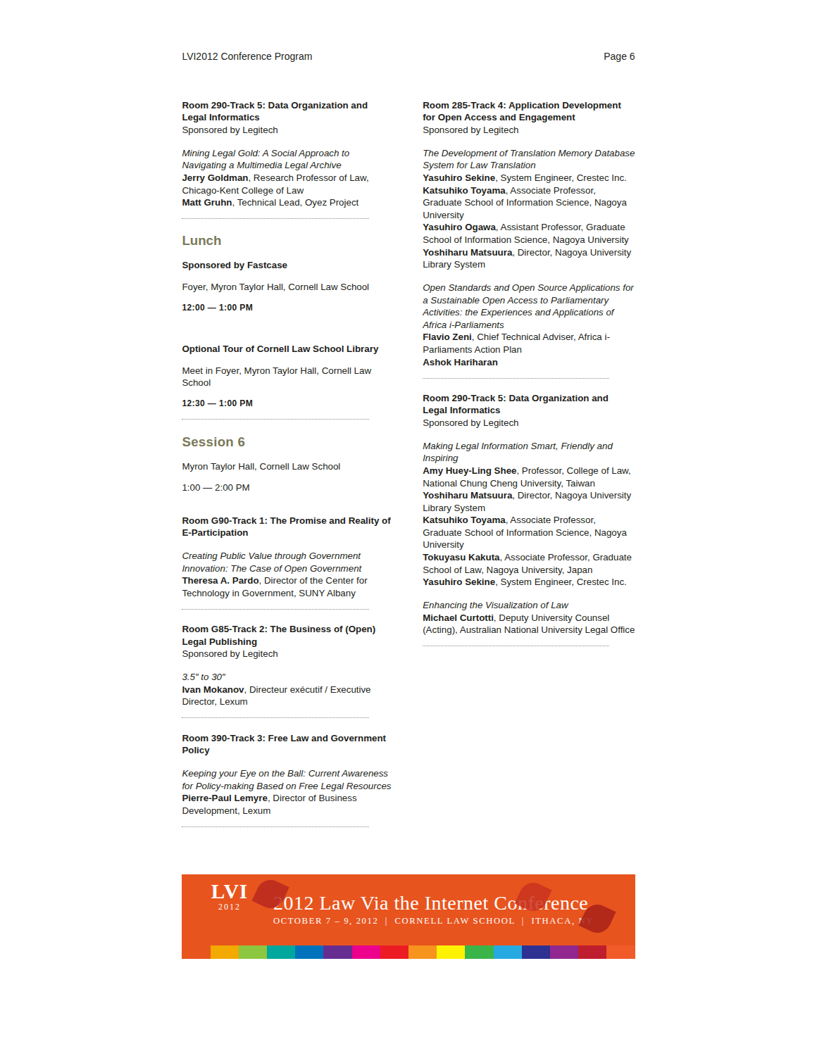LVI2012 Conference Program
Page 6
Room 290-Track 5: Data Organization and Legal Informatics
Sponsored by Legitech
Mining Legal Gold: A Social Approach to Navigating a Multimedia Legal Archive
Jerry Goldman, Research Professor of Law, Chicago-Kent College of Law
Matt Gruhn, Technical Lead, Oyez Project
Lunch
Sponsored by Fastcase
Foyer, Myron Taylor Hall, Cornell Law School
12:00 — 1:00 PM
Optional Tour of Cornell Law School Library
Meet in Foyer, Myron Taylor Hall, Cornell Law School
12:30 — 1:00 PM
Session 6
Myron Taylor Hall, Cornell Law School
1:00 — 2:00 PM
Room G90-Track 1: The Promise and Reality of E-Participation
Creating Public Value through Government Innovation: The Case of Open Government
Theresa A. Pardo, Director of the Center for Technology in Government, SUNY Albany
Room G85-Track 2: The Business of (Open) Legal Publishing
Sponsored by Legitech
3.5″ to 30″
Ivan Mokanov, Directeur exécutif / Executive Director, Lexum
Room 390-Track 3: Free Law and Government Policy
Keeping your Eye on the Ball: Current Awareness for Policy-making Based on Free Legal Resources
Pierre-Paul Lemyre, Director of Business Development, Lexum
Room 285-Track 4: Application Development for Open Access and Engagement
Sponsored by Legitech
The Development of Translation Memory Database System for Law Translation
Yasuhiro Sekine, System Engineer, Crestec Inc.
Katsuhiko Toyama, Associate Professor, Graduate School of Information Science, Nagoya University
Yasuhiro Ogawa, Assistant Professor, Graduate School of Information Science, Nagoya University
Yoshiharu Matsuura, Director, Nagoya University Library System
Open Standards and Open Source Applications for a Sustainable Open Access to Parliamentary Activities: the Experiences and Applications of Africa i-Parliaments
Flavio Zeni, Chief Technical Adviser, Africa i-Parliaments Action Plan
Ashok Hariharan
Room 290-Track 5: Data Organization and Legal Informatics
Sponsored by Legitech
Making Legal Information Smart, Friendly and Inspiring
Amy Huey-Ling Shee, Professor, College of Law, National Chung Cheng University, Taiwan
Yoshiharu Matsuura, Director, Nagoya University Library System
Katsuhiko Toyama, Associate Professor, Graduate School of Information Science, Nagoya University
Tokuyasu Kakuta, Associate Professor, Graduate School of Law, Nagoya University, Japan
Yasuhiro Sekine, System Engineer, Crestec Inc.
Enhancing the Visualization of Law
Michael Curtotti, Deputy University Counsel (Acting), Australian National University Legal Office
LVI
2012
2012 Law Via the Internet Conference
OCTOBER 7 – 9, 2012 | CORNELL LAW SCHOOL | ITHACA, NY